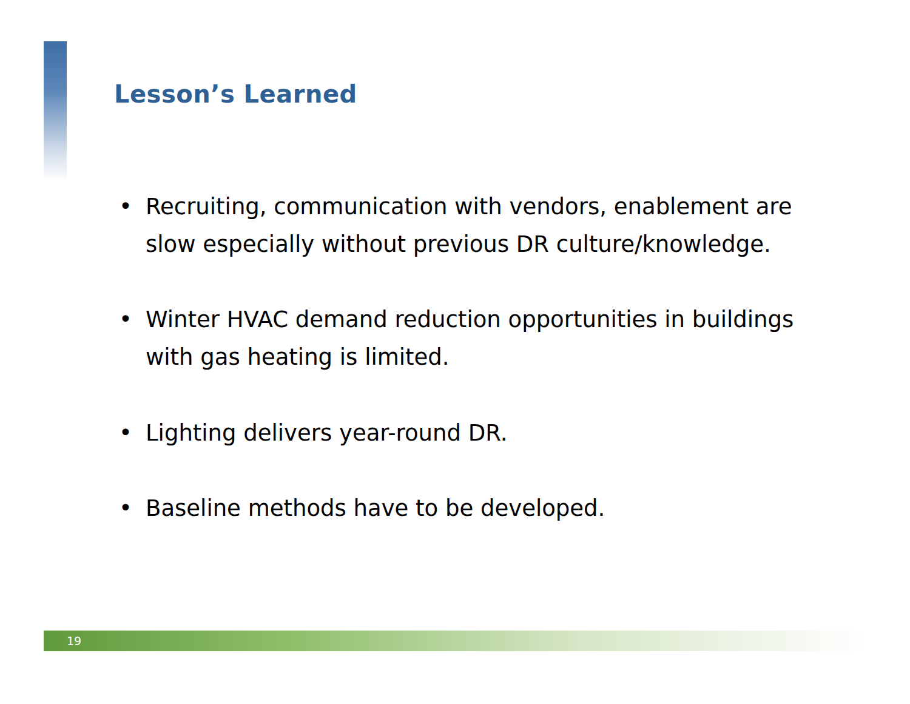Lesson’s Learned
Recruiting, communication with vendors, enablement are slow especially without previous DR culture/knowledge.
Winter HVAC demand reduction opportunities in buildings with gas heating is limited.
Lighting delivers year-round DR.
Baseline methods have to be developed.
19